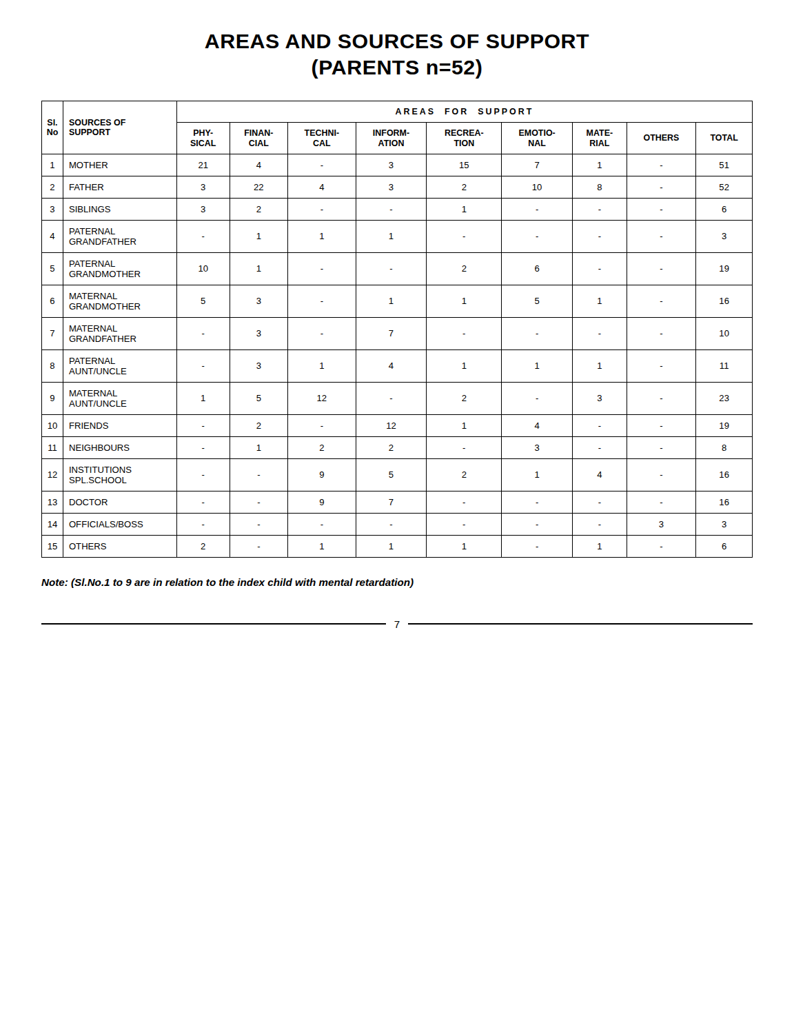AREAS AND SOURCES OF SUPPORT
(PARENTS n=52)
| Sl. No | SOURCES OF SUPPORT | AREAS FOR SUPPORT |
| --- | --- | --- |
| PHY- SICAL | FINAN- CIAL | TECHNI- CAL | INFORM- ATION | RECREA- TION | EMOTIO- NAL | MATE- RIAL | OTHERS | TOTAL |
| 1 | MOTHER | 21 | 4 | - | 3 | 15 | 7 | 1 | - | 51 |
| 2 | FATHER | 3 | 22 | 4 | 3 | 2 | 10 | 8 | - | 52 |
| 3 | SIBLINGS | 3 | 2 | - | - | 1 | - | - | - | 6 |
| 4 | PATERNAL GRANDFATHER | - | 1 | 1 | 1 | - | - | - | - | 3 |
| 5 | PATERNAL GRANDMOTHER | 10 | 1 | - | - | 2 | 6 | - | - | 19 |
| 6 | MATERNAL GRANDMOTHER | 5 | 3 | - | 1 | 1 | 5 | 1 | - | 16 |
| 7 | MATERNAL GRANDFATHER | - | 3 | - | 7 | - | - | - | - | 10 |
| 8 | PATERNAL AUNT/UNCLE | - | 3 | 1 | 4 | 1 | 1 | 1 | - | 11 |
| 9 | MATERNAL AUNT/UNCLE | 1 | 5 | 12 | - | 2 | - | 3 | - | 23 |
| 10 | FRIENDS | - | 2 | - | 12 | 1 | 4 | - | - | 19 |
| 11 | NEIGHBOURS | - | 1 | 2 | 2 | - | 3 | - | - | 8 |
| 12 | INSTITUTIONS SPL.SCHOOL | - | - | 9 | 5 | 2 | 1 | 4 | - | 16 |
| 13 | DOCTOR | - | - | 9 | 7 | - | - | - | - | 16 |
| 14 | OFFICIALS/BOSS | - | - | - | - | - | - | - | 3 | 3 |
| 15 | OTHERS | 2 | - | 1 | 1 | 1 | - | 1 | - | 6 |
Note: (Sl.No.1 to 9 are in relation to the index child with mental retardation)
7